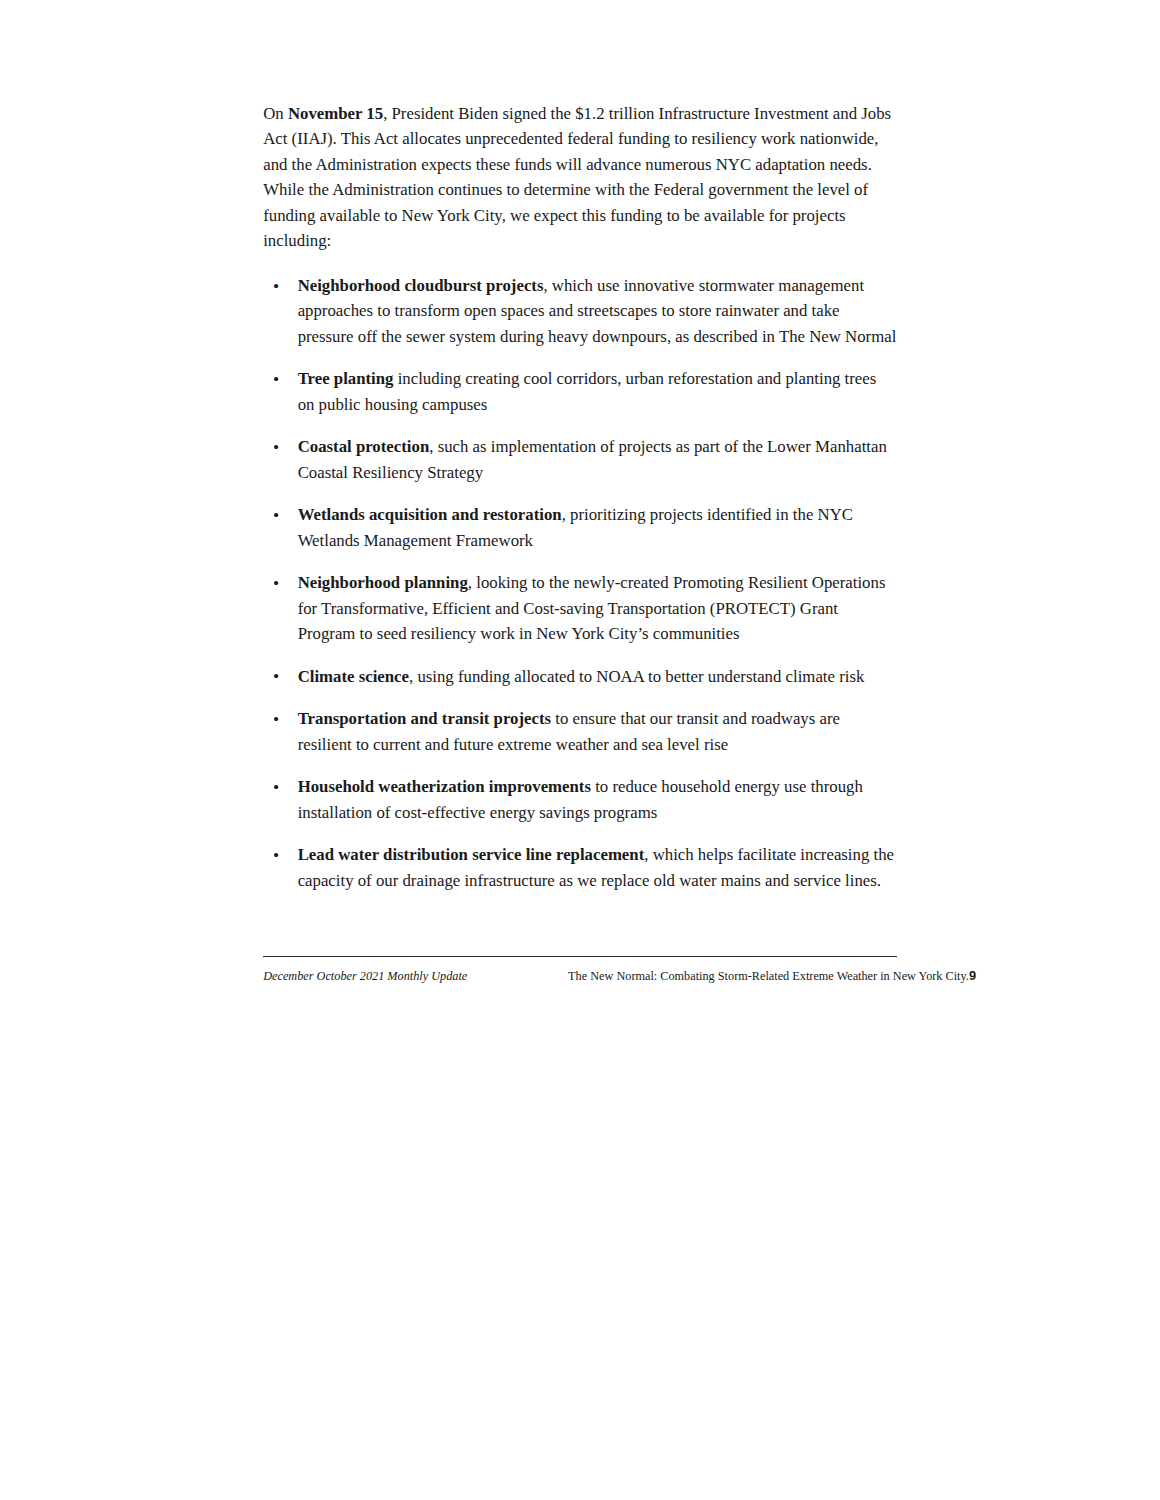On November 15, President Biden signed the $1.2 trillion Infrastructure Investment and Jobs Act (IIAJ). This Act allocates unprecedented federal funding to resiliency work nationwide, and the Administration expects these funds will advance numerous NYC adaptation needs. While the Administration continues to determine with the Federal government the level of funding available to New York City, we expect this funding to be available for projects including:
Neighborhood cloudburst projects, which use innovative stormwater management approaches to transform open spaces and streetscapes to store rainwater and take pressure off the sewer system during heavy downpours, as described in The New Normal
Tree planting including creating cool corridors, urban reforestation and planting trees on public housing campuses
Coastal protection, such as implementation of projects as part of the Lower Manhattan Coastal Resiliency Strategy
Wetlands acquisition and restoration, prioritizing projects identified in the NYC Wetlands Management Framework
Neighborhood planning, looking to the newly-created Promoting Resilient Operations for Transformative, Efficient and Cost-saving Transportation (PROTECT) Grant Program to seed resiliency work in New York City’s communities
Climate science, using funding allocated to NOAA to better understand climate risk
Transportation and transit projects to ensure that our transit and roadways are resilient to current and future extreme weather and sea level rise
Household weatherization improvements to reduce household energy use through installation of cost-effective energy savings programs
Lead water distribution service line replacement, which helps facilitate increasing the capacity of our drainage infrastructure as we replace old water mains and service lines.
December October 2021 Monthly Update The New Normal: Combating Storm-Related Extreme Weather in New York City. 9